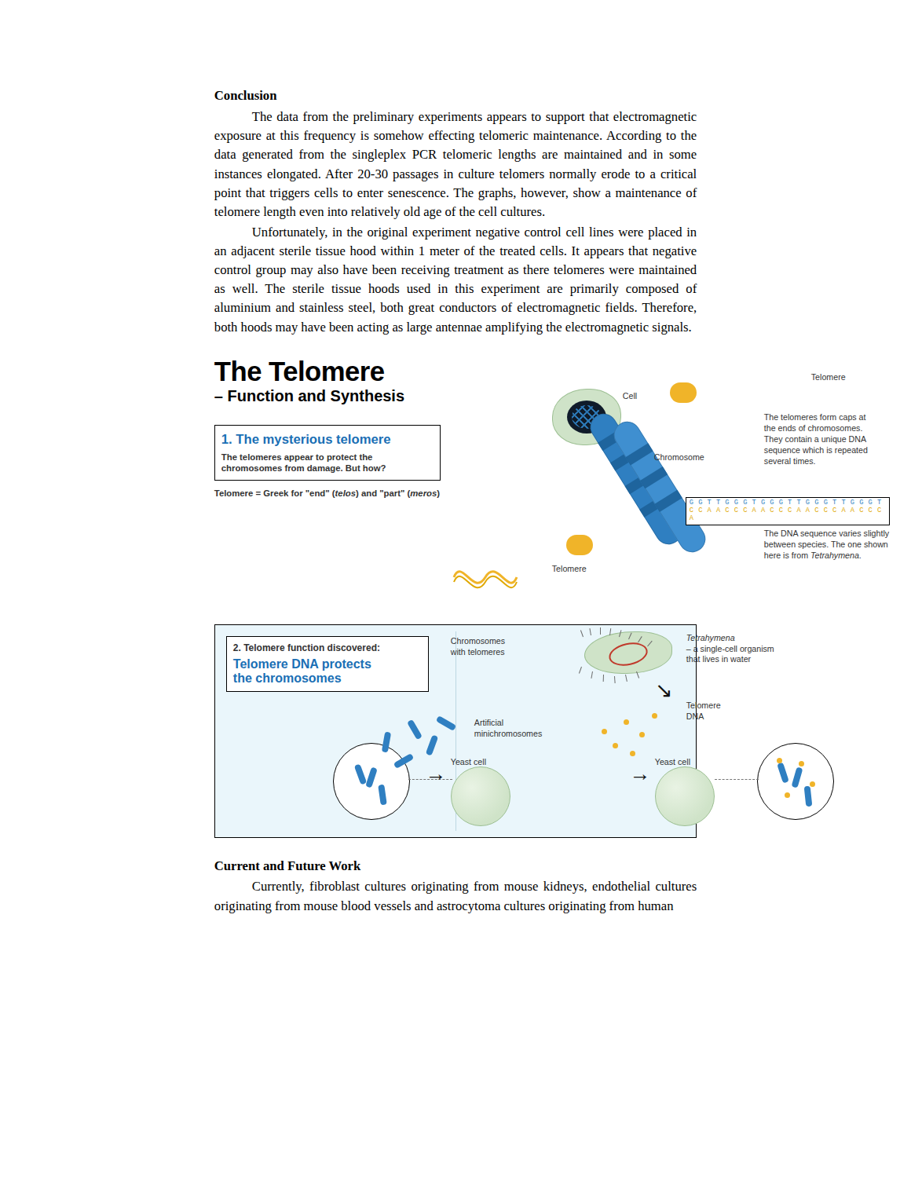Conclusion
The data from the preliminary experiments appears to support that electromagnetic exposure at this frequency is somehow effecting telomeric maintenance. According to the data generated from the singleplex PCR telomeric lengths are maintained and in some instances elongated. After 20-30 passages in culture telomers normally erode to a critical point that triggers cells to enter senescence. The graphs, however, show a maintenance of telomere length even into relatively old age of the cell cultures.
Unfortunately, in the original experiment negative control cell lines were placed in an adjacent sterile tissue hood within 1 meter of the treated cells. It appears that negative control group may also have been receiving treatment as there telomeres were maintained as well. The sterile tissue hoods used in this experiment are primarily composed of aluminium and stainless steel, both great conductors of electromagnetic fields. Therefore, both hoods may have been acting as large antennae amplifying the electromagnetic signals.
The Telomere – Function and Synthesis
1. The mysterious telomere
The telomeres appear to protect the
chromosomes from damage. But how?
Telomere = Greek for "end" (telos) and "part" (meros)
Cell
Chromosome
Telomere
Telomere
The telomeres form caps at
the ends of chromosomes.
They contain a unique DNA
sequence which is repeated
several times.
G G T T G G G T G G G T T G G G T T G G G T
C C A A C C C A A C C C A A C C C A A C C C A
The DNA sequence varies slightly
between species. The one shown
here is from Tetrahymena.
2. Telomere function discovered:
Telomere DNA protects
the chromosomes
Chromosomes
with telomeres
Tetrahymena
– a single-cell organism
that lives in water
↘
Telomere DNA
Artificial
minichromosomes
Yeast cell
→
Yeast cell
→
Current and Future Work
Currently, fibroblast cultures originating from mouse kidneys, endothelial cultures originating from mouse blood vessels and astrocytoma cultures originating from human